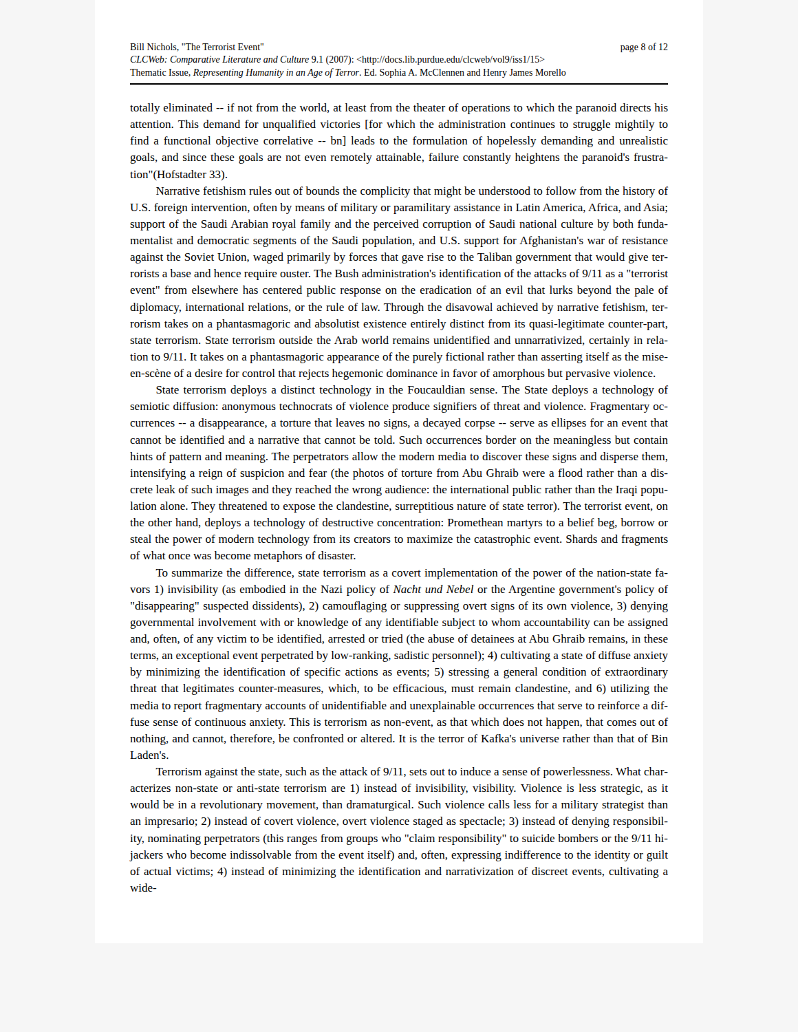Bill Nichols, "The Terrorist Event" page 8 of 12
CLCWeb: Comparative Literature and Culture 9.1 (2007): <http://docs.lib.purdue.edu/clcweb/vol9/iss1/15>
Thematic Issue, Representing Humanity in an Age of Terror. Ed. Sophia A. McClennen and Henry James Morello
totally eliminated -- if not from the world, at least from the theater of operations to which the paranoid directs his attention. This demand for unqualified victories [for which the administration continues to struggle mightily to find a functional objective correlative -- bn] leads to the formulation of hopelessly demanding and unrealistic goals, and since these goals are not even remotely attainable, failure constantly heightens the paranoid's frustration"(Hofstadter 33).
Narrative fetishism rules out of bounds the complicity that might be understood to follow from the history of U.S. foreign intervention, often by means of military or paramilitary assistance in Latin America, Africa, and Asia; support of the Saudi Arabian royal family and the perceived corruption of Saudi national culture by both fundamentalist and democratic segments of the Saudi population, and U.S. support for Afghanistan's war of resistance against the Soviet Union, waged primarily by forces that gave rise to the Taliban government that would give terrorists a base and hence require ouster. The Bush administration's identification of the attacks of 9/11 as a "terrorist event" from elsewhere has centered public response on the eradication of an evil that lurks beyond the pale of diplomacy, international relations, or the rule of law. Through the disavowal achieved by narrative fetishism, terrorism takes on a phantasmagoric and absolutist existence entirely distinct from its quasi-legitimate counter-part, state terrorism. State terrorism outside the Arab world remains unidentified and unnarrativized, certainly in relation to 9/11. It takes on a phantasmagoric appearance of the purely fictional rather than asserting itself as the mise-en-scène of a desire for control that rejects hegemonic dominance in favor of amorphous but pervasive violence.
State terrorism deploys a distinct technology in the Foucauldian sense. The State deploys a technology of semiotic diffusion: anonymous technocrats of violence produce signifiers of threat and violence. Fragmentary occurrences -- a disappearance, a torture that leaves no signs, a decayed corpse -- serve as ellipses for an event that cannot be identified and a narrative that cannot be told. Such occurrences border on the meaningless but contain hints of pattern and meaning. The perpetrators allow the modern media to discover these signs and disperse them, intensifying a reign of suspicion and fear (the photos of torture from Abu Ghraib were a flood rather than a discrete leak of such images and they reached the wrong audience: the international public rather than the Iraqi population alone. They threatened to expose the clandestine, surreptitious nature of state terror). The terrorist event, on the other hand, deploys a technology of destructive concentration: Promethean martyrs to a belief beg, borrow or steal the power of modern technology from its creators to maximize the catastrophic event. Shards and fragments of what once was become metaphors of disaster.
To summarize the difference, state terrorism as a covert implementation of the power of the nation-state favors 1) invisibility (as embodied in the Nazi policy of Nacht und Nebel or the Argentine government's policy of "disappearing" suspected dissidents), 2) camouflaging or suppressing overt signs of its own violence, 3) denying governmental involvement with or knowledge of any identifiable subject to whom accountability can be assigned and, often, of any victim to be identified, arrested or tried (the abuse of detainees at Abu Ghraib remains, in these terms, an exceptional event perpetrated by low-ranking, sadistic personnel); 4) cultivating a state of diffuse anxiety by minimizing the identification of specific actions as events; 5) stressing a general condition of extraordinary threat that legitimates counter-measures, which, to be efficacious, must remain clandestine, and 6) utilizing the media to report fragmentary accounts of unidentifiable and unexplainable occurrences that serve to reinforce a diffuse sense of continuous anxiety. This is terrorism as non-event, as that which does not happen, that comes out of nothing, and cannot, therefore, be confronted or altered. It is the terror of Kafka's universe rather than that of Bin Laden's.
Terrorism against the state, such as the attack of 9/11, sets out to induce a sense of powerlessness. What characterizes non-state or anti-state terrorism are 1) instead of invisibility, visibility. Violence is less strategic, as it would be in a revolutionary movement, than dramaturgical. Such violence calls less for a military strategist than an impresario; 2) instead of covert violence, overt violence staged as spectacle; 3) instead of denying responsibility, nominating perpetrators (this ranges from groups who "claim responsibility" to suicide bombers or the 9/11 hijackers who become indissolvable from the event itself) and, often, expressing indifference to the identity or guilt of actual victims; 4) instead of minimizing the identification and narrativization of discreet events, cultivating a wide-